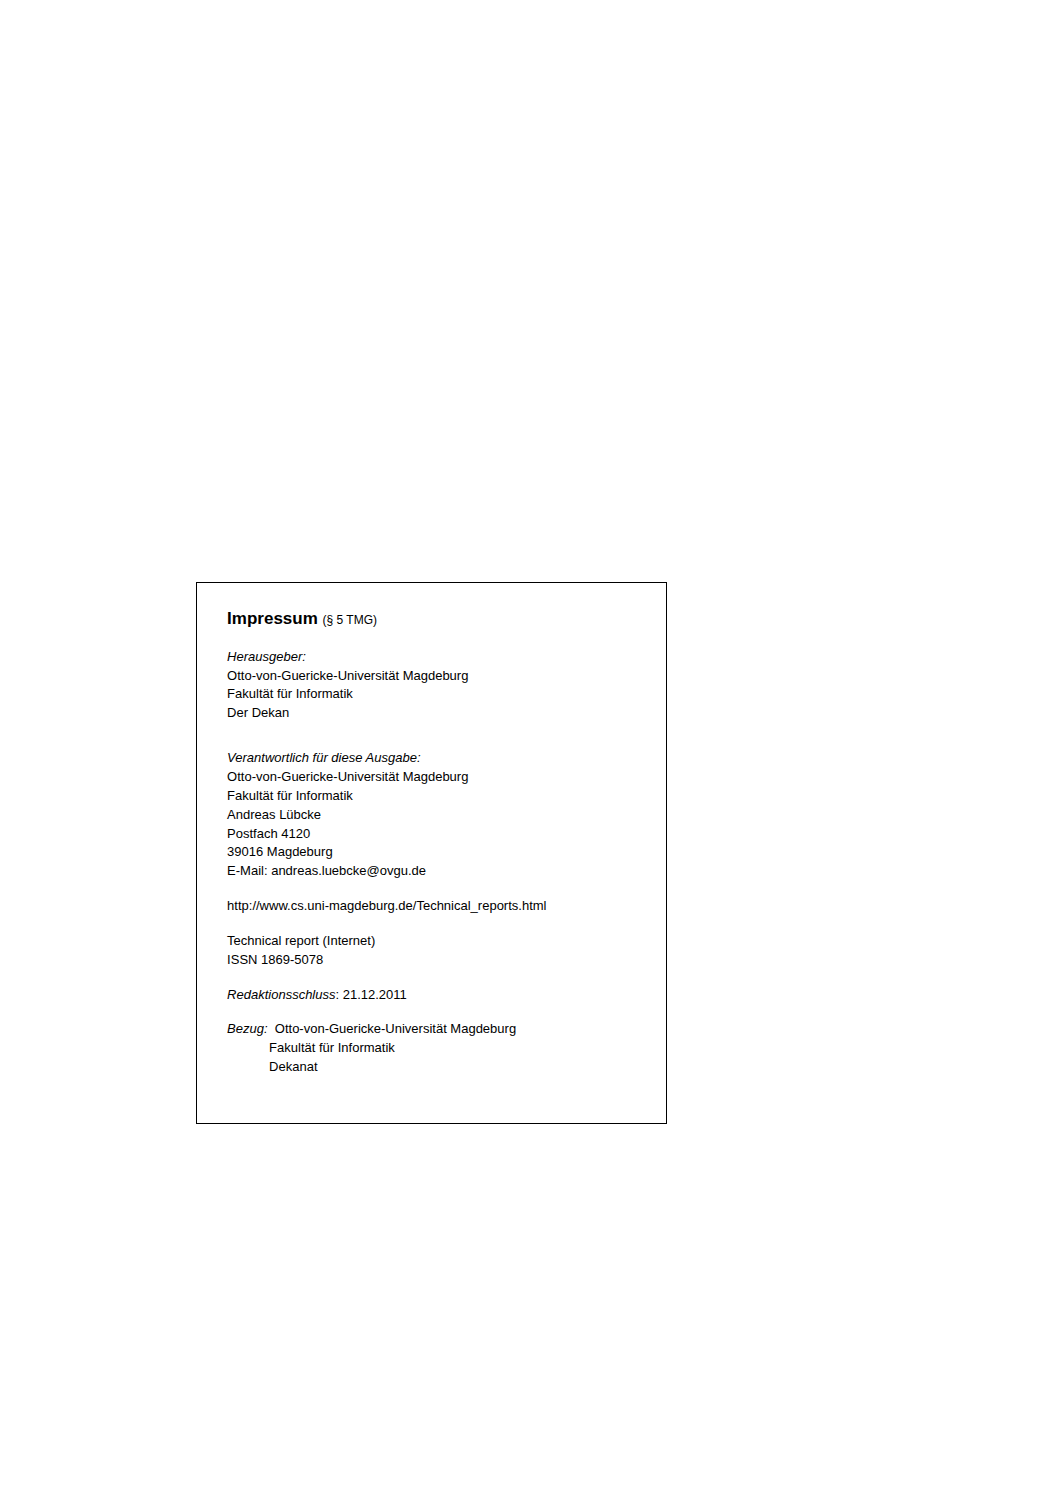Impressum (§ 5 TMG)
Herausgeber:
Otto-von-Guericke-Universität Magdeburg
Fakultät für Informatik
Der Dekan
Verantwortlich für diese Ausgabe:
Otto-von-Guericke-Universität Magdeburg
Fakultät für Informatik
Andreas Lübcke
Postfach 4120
39016 Magdeburg
E-Mail: andreas.luebcke@ovgu.de
http://www.cs.uni-magdeburg.de/Technical_reports.html
Technical report (Internet)
ISSN 1869-5078
Redaktionsschluss: 21.12.2011
Bezug: Otto-von-Guericke-Universität Magdeburg
Fakultät für Informatik
Dekanat